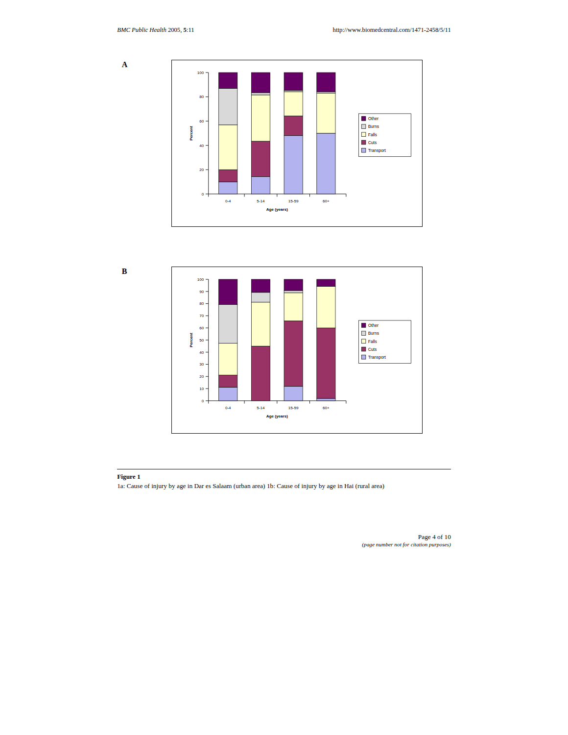BMC Public Health 2005, 5:11
http://www.biomedcentral.com/1471-2458/5/11
A
plot area: x 70..360 ; y 20..280 (0..100 percent) 0 20 40 60 80 100 Percent ===== Bars ===== scale: 1 percent = 2.6 px ; baseline y=280 Bar 1 (0-4): Transport 10, Cuts 10, Falls 37, Burns 30, Other 13 Bar 2 (5-14): Transport 14, Cuts 29, Falls 38, Burns 2, Other 17 Bar 3 (15-59): Transport 48, Cuts 16, Falls 20, Burns 1, Other 15 Bar 4 (60+): Transport 50, Cuts 0, Falls 33, Burns 1, Other 16 0-4 5-14 15-59 60+ Age (years) Other Burns Falls Cuts Transport
B
0 10 20 30 40 50 60 70 80 90 100 Percent ===== Bars ===== scale: 1 percent = 2.6 px ; baseline y=280 Bar 1 (0-4): Transport 11, Cuts 10, Falls 26, Burns 32, Other 21 Bar 2 (5-14): Transport 0, Cuts 45, Falls 36, Burns 8, Other 11 Bar 3 (15-59): Transport 12, Cuts 54, Falls 23, Burns 2, Other 9 Bar 4 (60+): Transport 2, Cuts 58, Falls 34, Burns 0, Other 6 0-4 5-14 15-59 60+ Age (years) Other Burns Falls Cuts Transport
Figure 1
1a: Cause of injury by age in Dar es Salaam (urban area) 1b: Cause of injury by age in Hai (rural area)
Page 4 of 10
(page number not for citation purposes)